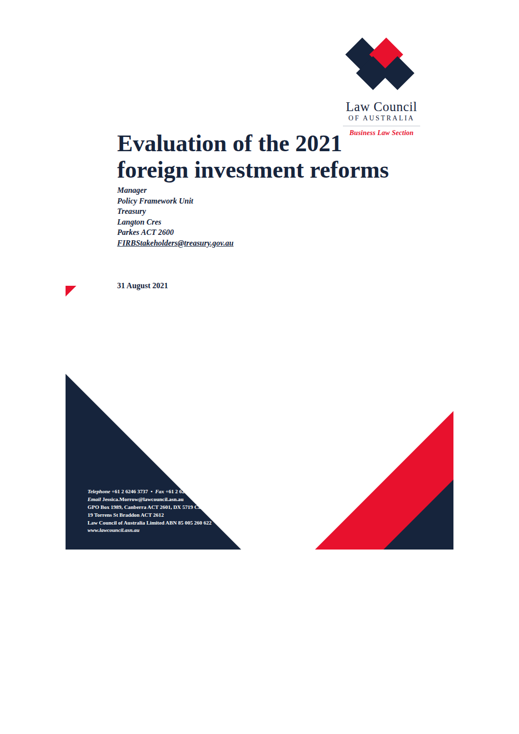Law Council
OF AUSTRALIA
Business Law Section
Evaluation of the 2021 foreign investment reforms
Manager
Policy Framework Unit
Treasury
Langton Cres
Parkes ACT 2600
FIRBStakeholders@treasury.gov.au
31 August 2021
Telephone +61 2 6246 3737 • Fax +61 2 6248 0639
Email Jessica.Morrow@lawcouncil.asn.au
GPO Box 1989, Canberra ACT 2601, DX 5719 Canberra
19 Torrens St Braddon ACT 2612
Law Council of Australia Limited ABN 85 005 260 622
www.lawcouncil.asn.au